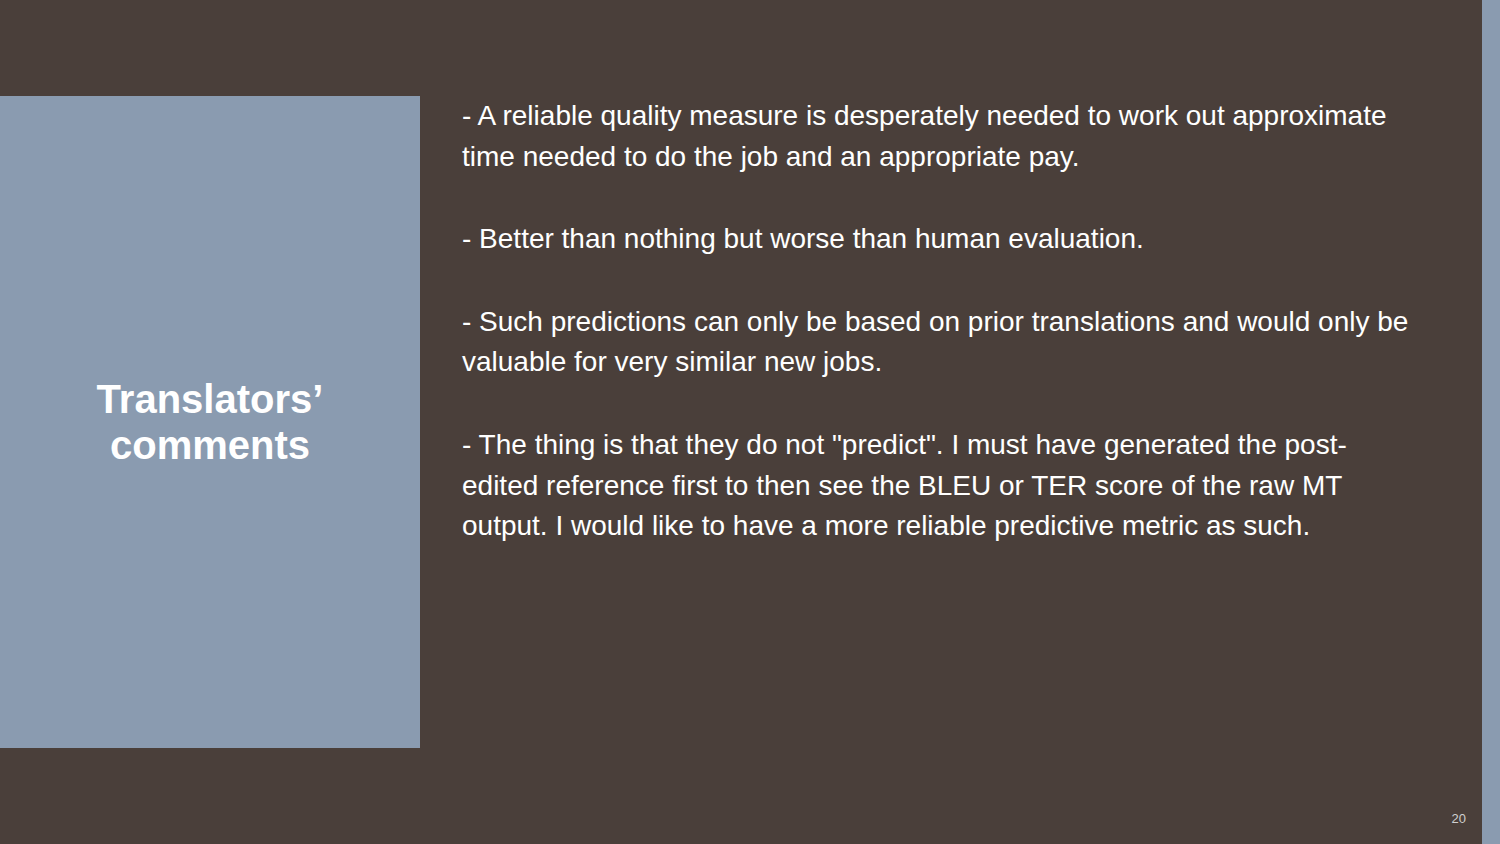Translators’
comments
- A reliable quality measure is desperately needed to work out approximate time needed to do the job and an appropriate pay.
- Better than nothing but worse than human evaluation.
- Such predictions can only be based on prior translations and would only be valuable for very similar new jobs.
- The thing is that they do not "predict". I must have generated the post-edited reference first to then see the BLEU or TER score of the raw MT output. I would like to have a more reliable predictive metric as such.
20